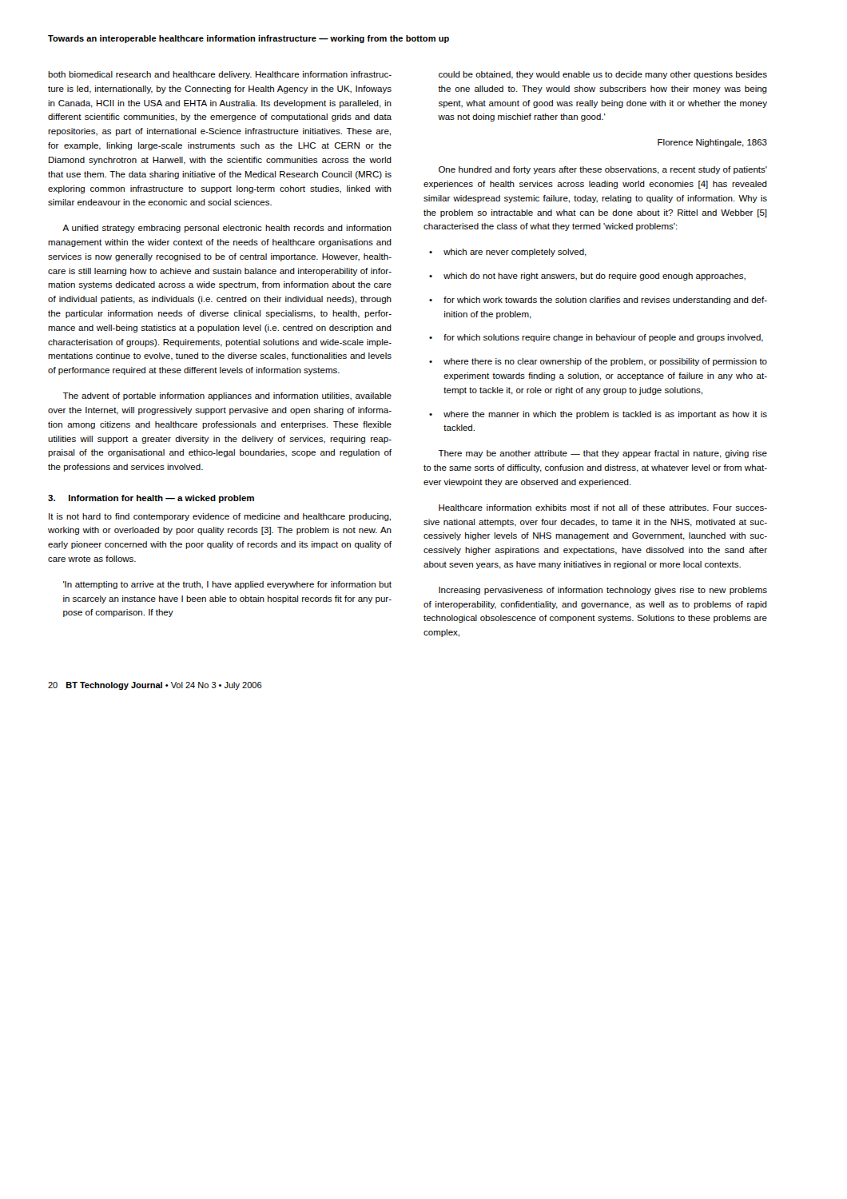Towards an interoperable healthcare information infrastructure — working from the bottom up
both biomedical research and healthcare delivery. Healthcare information infrastructure is led, internationally, by the Connecting for Health Agency in the UK, Infoways in Canada, HCII in the USA and EHTA in Australia. Its development is paralleled, in different scientific communities, by the emergence of computational grids and data repositories, as part of international e-Science infrastructure initiatives. These are, for example, linking large-scale instruments such as the LHC at CERN or the Diamond synchrotron at Harwell, with the scientific communities across the world that use them. The data sharing initiative of the Medical Research Council (MRC) is exploring common infrastructure to support long-term cohort studies, linked with similar endeavour in the economic and social sciences.
A unified strategy embracing personal electronic health records and information management within the wider context of the needs of healthcare organisations and services is now generally recognised to be of central importance. However, healthcare is still learning how to achieve and sustain balance and interoperability of information systems dedicated across a wide spectrum, from information about the care of individual patients, as individuals (i.e. centred on their individual needs), through the particular information needs of diverse clinical specialisms, to health, performance and well-being statistics at a population level (i.e. centred on description and characterisation of groups). Requirements, potential solutions and wide-scale implementations continue to evolve, tuned to the diverse scales, functionalities and levels of performance required at these different levels of information systems.
The advent of portable information appliances and information utilities, available over the Internet, will progressively support pervasive and open sharing of information among citizens and healthcare professionals and enterprises. These flexible utilities will support a greater diversity in the delivery of services, requiring reappraisal of the organisational and ethico-legal boundaries, scope and regulation of the professions and services involved.
3. Information for health — a wicked problem
It is not hard to find contemporary evidence of medicine and healthcare producing, working with or overloaded by poor quality records [3]. The problem is not new. An early pioneer concerned with the poor quality of records and its impact on quality of care wrote as follows.
'In attempting to arrive at the truth, I have applied everywhere for information but in scarcely an instance have I been able to obtain hospital records fit for any purpose of comparison. If they
could be obtained, they would enable us to decide many other questions besides the one alluded to. They would show subscribers how their money was being spent, what amount of good was really being done with it or whether the money was not doing mischief rather than good.'
Florence Nightingale, 1863
One hundred and forty years after these observations, a recent study of patients' experiences of health services across leading world economies [4] has revealed similar widespread systemic failure, today, relating to quality of information. Why is the problem so intractable and what can be done about it? Rittel and Webber [5] characterised the class of what they termed 'wicked problems':
which are never completely solved,
which do not have right answers, but do require good enough approaches,
for which work towards the solution clarifies and revises understanding and definition of the problem,
for which solutions require change in behaviour of people and groups involved,
where there is no clear ownership of the problem, or possibility of permission to experiment towards finding a solution, or acceptance of failure in any who attempt to tackle it, or role or right of any group to judge solutions,
where the manner in which the problem is tackled is as important as how it is tackled.
There may be another attribute — that they appear fractal in nature, giving rise to the same sorts of difficulty, confusion and distress, at whatever level or from whatever viewpoint they are observed and experienced.
Healthcare information exhibits most if not all of these attributes. Four successive national attempts, over four decades, to tame it in the NHS, motivated at successively higher levels of NHS management and Government, launched with successively higher aspirations and expectations, have dissolved into the sand after about seven years, as have many initiatives in regional or more local contexts.
Increasing pervasiveness of information technology gives rise to new problems of interoperability, confidentiality, and governance, as well as to problems of rapid technological obsolescence of component systems. Solutions to these problems are complex,
20 BT Technology Journal • Vol 24 No 3 • July 2006